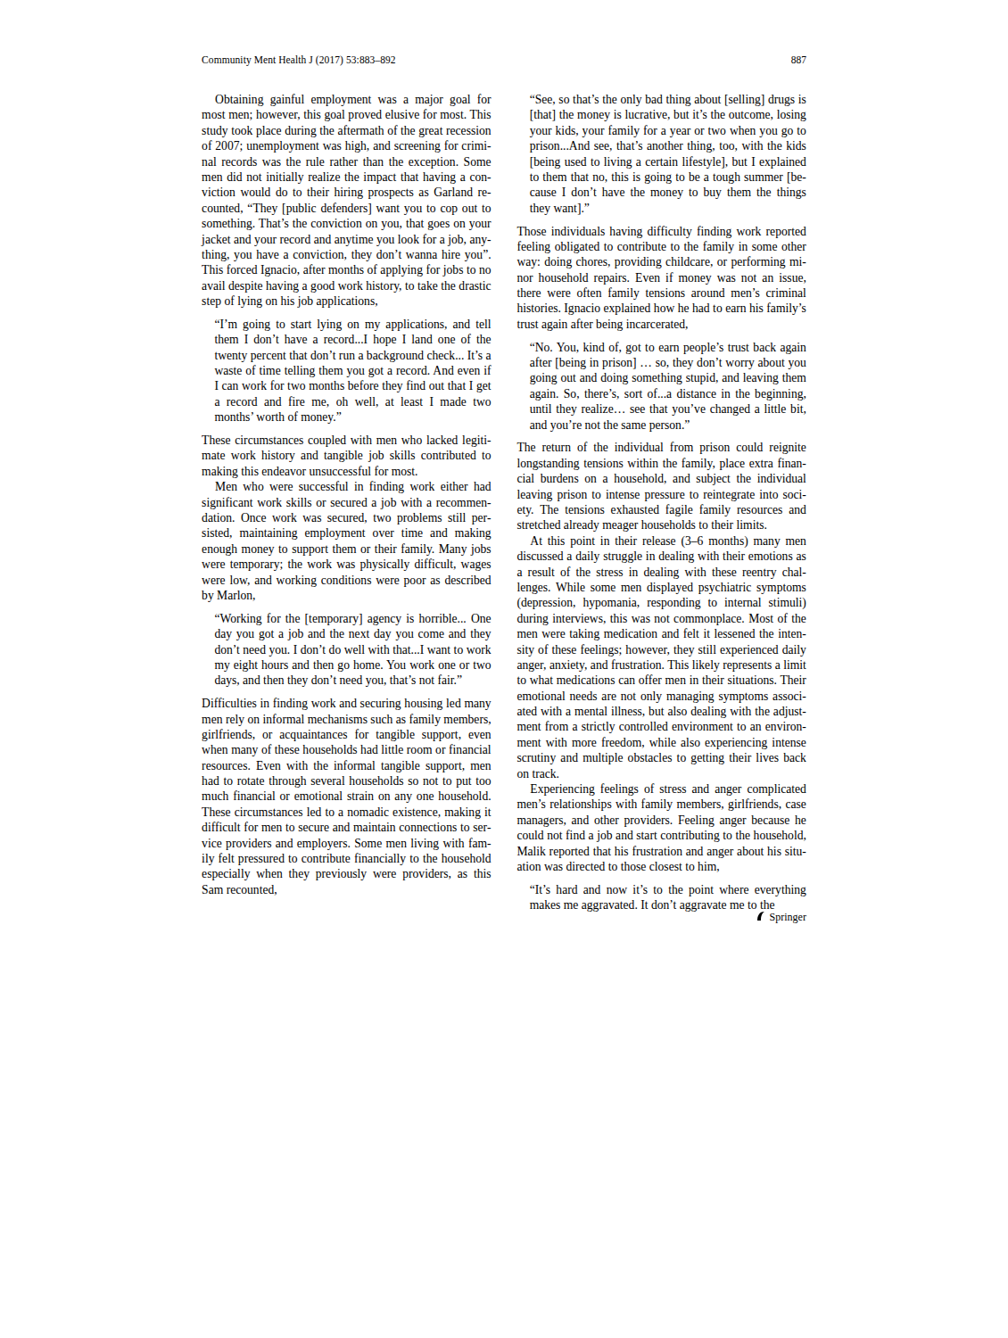Community Ment Health J (2017) 53:883–892
887
Obtaining gainful employment was a major goal for most men; however, this goal proved elusive for most. This study took place during the aftermath of the great recession of 2007; unemployment was high, and screening for criminal records was the rule rather than the exception. Some men did not initially realize the impact that having a conviction would do to their hiring prospects as Garland recounted, “They [public defenders] want you to cop out to something. That’s the conviction on you, that goes on your jacket and your record and anytime you look for a job, anything, you have a conviction, they don’t wanna hire you”. This forced Ignacio, after months of applying for jobs to no avail despite having a good work history, to take the drastic step of lying on his job applications,
“I’m going to start lying on my applications, and tell them I don’t have a record...I hope I land one of the twenty percent that don’t run a background check... It’s a waste of time telling them you got a record. And even if I can work for two months before they find out that I get a record and fire me, oh well, at least I made two months’ worth of money.”
These circumstances coupled with men who lacked legitimate work history and tangible job skills contributed to making this endeavor unsuccessful for most.
Men who were successful in finding work either had significant work skills or secured a job with a recommendation. Once work was secured, two problems still persisted, maintaining employment over time and making enough money to support them or their family. Many jobs were temporary; the work was physically difficult, wages were low, and working conditions were poor as described by Marlon,
“Working for the [temporary] agency is horrible... One day you got a job and the next day you come and they don’t need you. I don’t do well with that...I want to work my eight hours and then go home. You work one or two days, and then they don’t need you, that’s not fair.”
Difficulties in finding work and securing housing led many men rely on informal mechanisms such as family members, girlfriends, or acquaintances for tangible support, even when many of these households had little room or financial resources. Even with the informal tangible support, men had to rotate through several households so not to put too much financial or emotional strain on any one household. These circumstances led to a nomadic existence, making it difficult for men to secure and maintain connections to service providers and employers. Some men living with family felt pressured to contribute financially to the household especially when they previously were providers, as this Sam recounted,
“See, so that’s the only bad thing about [selling] drugs is [that] the money is lucrative, but it’s the outcome, losing your kids, your family for a year or two when you go to prison...And see, that’s another thing, too, with the kids [being used to living a certain lifestyle], but I explained to them that no, this is going to be a tough summer [because I don’t have the money to buy them the things they want].”
Those individuals having difficulty finding work reported feeling obligated to contribute to the family in some other way: doing chores, providing childcare, or performing minor household repairs. Even if money was not an issue, there were often family tensions around men’s criminal histories. Ignacio explained how he had to earn his family’s trust again after being incarcerated,
“No. You, kind of, got to earn people’s trust back again after [being in prison] … so, they don’t worry about you going out and doing something stupid, and leaving them again. So, there’s, sort of...a distance in the beginning, until they realize… see that you’ve changed a little bit, and you’re not the same person.”
The return of the individual from prison could reignite longstanding tensions within the family, place extra financial burdens on a household, and subject the individual leaving prison to intense pressure to reintegrate into society. The tensions exhausted fagile family resources and stretched already meager households to their limits.
At this point in their release (3–6 months) many men discussed a daily struggle in dealing with their emotions as a result of the stress in dealing with these reentry challenges. While some men displayed psychiatric symptoms (depression, hypomania, responding to internal stimuli) during interviews, this was not commonplace. Most of the men were taking medication and felt it lessened the intensity of these feelings; however, they still experienced daily anger, anxiety, and frustration. This likely represents a limit to what medications can offer men in their situations. Their emotional needs are not only managing symptoms associated with a mental illness, but also dealing with the adjustment from a strictly controlled environment to an environment with more freedom, while also experiencing intense scrutiny and multiple obstacles to getting their lives back on track.
Experiencing feelings of stress and anger complicated men’s relationships with family members, girlfriends, case managers, and other providers. Feeling anger because he could not find a job and start contributing to the household, Malik reported that his frustration and anger about his situation was directed to those closest to him,
“It’s hard and now it’s to the point where everything makes me aggravated. It don’t aggravate me to the
Springer